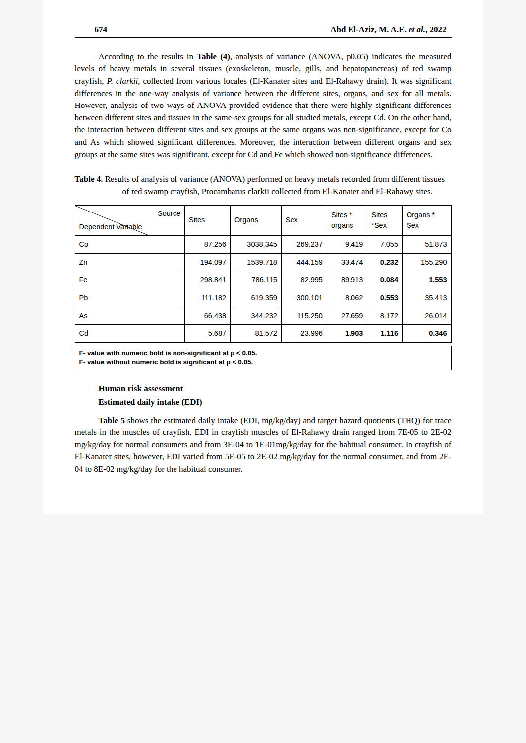674 Abd El-Aziz, M. A.E. et al., 2022
According to the results in Table (4), analysis of variance (ANOVA, p0.05) indicates the measured levels of heavy metals in several tissues (exoskeleton, muscle, gills, and hepatopancreas) of red swamp crayfish, P. clarkii, collected from various locales (El-Kanater sites and El-Rahawy drain). It was significant differences in the one-way analysis of variance between the different sites, organs, and sex for all metals. However, analysis of two ways of ANOVA provided evidence that there were highly significant differences between different sites and tissues in the same-sex groups for all studied metals, except Cd. On the other hand, the interaction between different sites and sex groups at the same organs was non-significance, except for Co and As which showed significant differences. Moreover, the interaction between different organs and sex groups at the same sites was significant, except for Cd and Fe which showed non-significance differences.
Table 4. Results of analysis of variance (ANOVA) performed on heavy metals recorded from different tissues of red swamp crayfish, Procambarus clarkii collected from El-Kanater and El-Rahawy sites.
| Source Dependent Variable | Sites | Organs | Sex | Sites * organs | Sites *Sex | Organs * Sex |
| --- | --- | --- | --- | --- | --- | --- |
| Co | 87.256 | 3038.345 | 269.237 | 9.419 | 7.055 | 51.873 |
| Zn | 194.097 | 1539.718 | 444.159 | 33.474 | 0.232 | 155.290 |
| Fe | 298.841 | 786.115 | 82.995 | 89.913 | 0.084 | 1.553 |
| Pb | 111.182 | 619.359 | 300.101 | 8.062 | 0.553 | 35.413 |
| As | 66.438 | 344.232 | 115.250 | 27.659 | 8.172 | 26.014 |
| Cd | 5.687 | 81.572 | 23.996 | 1.903 | 1.116 | 0.346 |
F- value with numeric bold is non-significant at p < 0.05.
F- value without numeric bold is significant at p < 0.05.
Human risk assessment
Estimated daily intake (EDI)
Table 5 shows the estimated daily intake (EDI, mg/kg/day) and target hazard quotients (THQ) for trace metals in the muscles of crayfish. EDI in crayfish muscles of El-Rahawy drain ranged from 7E-05 to 2E-02 mg/kg/day for normal consumers and from 3E-04 to 1E-01mg/kg/day for the habitual consumer. In crayfish of El-Kanater sites, however, EDI varied from 5E-05 to 2E-02 mg/kg/day for the normal consumer, and from 2E-04 to 8E-02 mg/kg/day for the habitual consumer.